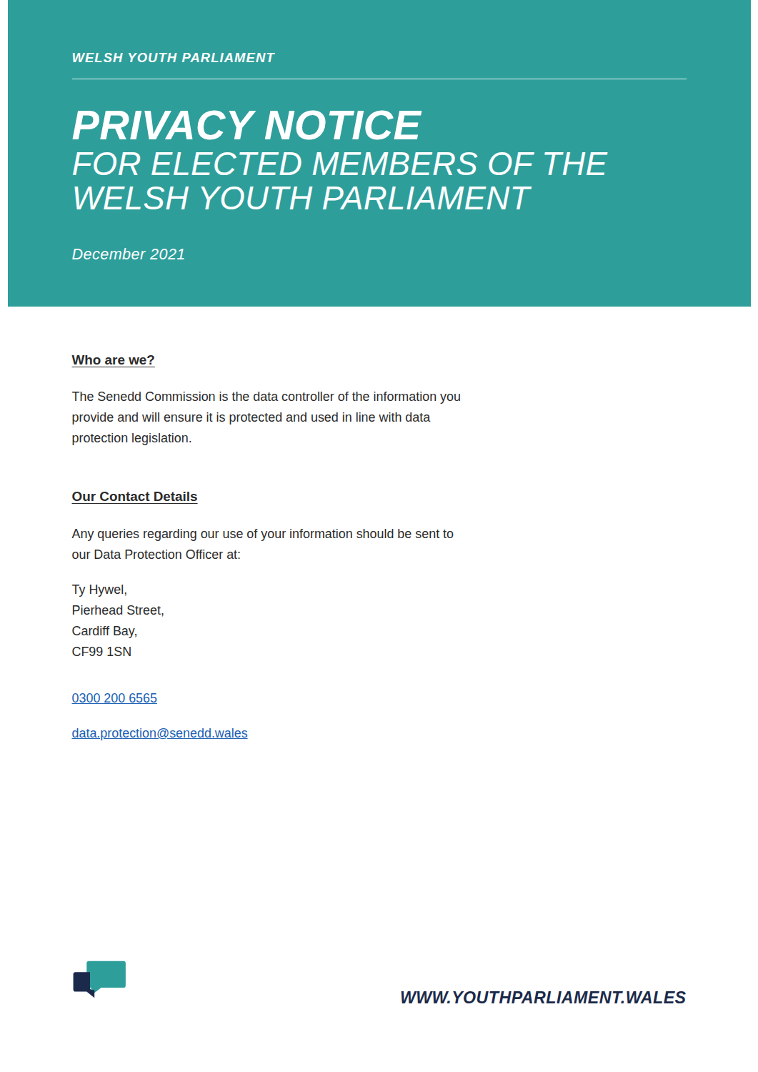Welsh Youth Parliament
Privacy Notice for elected members of the Welsh Youth Parliament
December 2021
Who are we?
The Senedd Commission is the data controller of the information you provide and will ensure it is protected and used in line with data protection legislation.
Our Contact Details
Any queries regarding our use of your information should be sent to our Data Protection Officer at:
Ty Hywel,
Pierhead Street,
Cardiff Bay,
CF99 1SN
0300 200 6565
data.protection@senedd.wales
www.youthparliament.wales